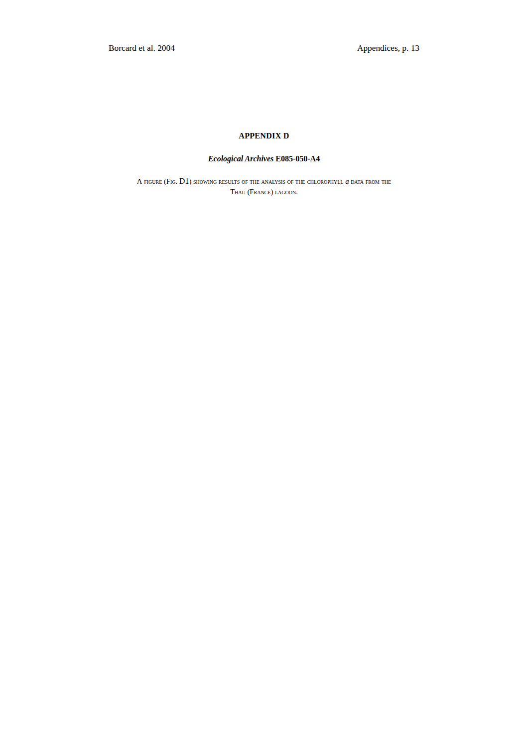Borcard et al. 2004
Appendices, p. 13
APPENDIX D
Ecological Archives E085-050-A4
A figure (Fig. D1) showing results of the analysis of the chlorophyll a data from the
Thau (France) lagoon.